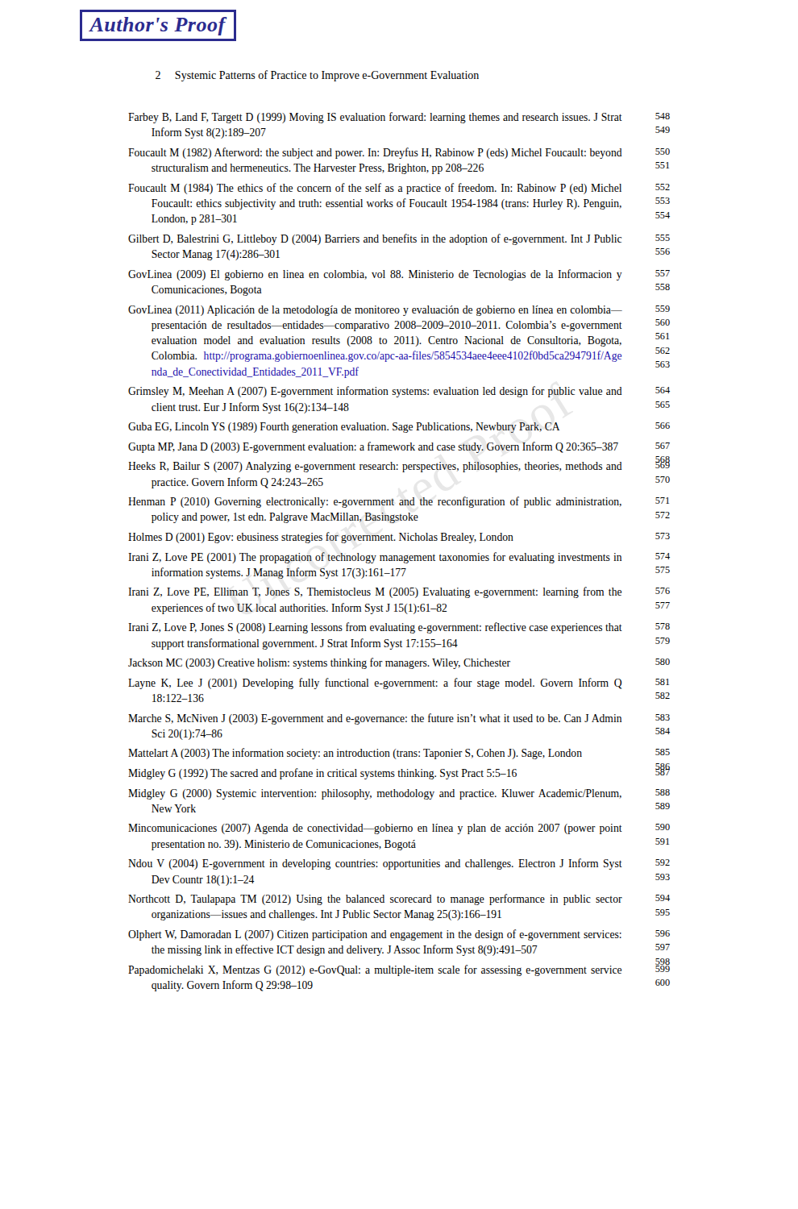Author's Proof
Uncorrected Proof
2 Systemic Patterns of Practice to Improve e-Government Evaluation
548549 Farbey B, Land F, Targett D (1999) Moving IS evaluation forward: learning themes and research issues. J Strat Inform Syst 8(2):189–207
550551 Foucault M (1982) Afterword: the subject and power. In: Dreyfus H, Rabinow P (eds) Michel Foucault: beyond structuralism and hermeneutics. The Harvester Press, Brighton, pp 208–226
552553554 Foucault M (1984) The ethics of the concern of the self as a practice of freedom. In: Rabinow P (ed) Michel Foucault: ethics subjectivity and truth: essential works of Foucault 1954-1984 (trans: Hurley R). Penguin, London, p 281–301
555556 Gilbert D, Balestrini G, Littleboy D (2004) Barriers and benefits in the adoption of e-government. Int J Public Sector Manag 17(4):286–301
557558 GovLinea (2009) El gobierno en linea en colombia, vol 88. Ministerio de Tecnologias de la Informacion y Comunicaciones, Bogota
559560561562563 GovLinea (2011) Aplicación de la metodología de monitoreo y evaluación de gobierno en línea en colombia—presentación de resultados—entidades—comparativo 2008–2009–2010–2011. Colombia’s e-government evaluation model and evaluation results (2008 to 2011). Centro Nacional de Consultoria, Bogota, Colombia. http://programa.gobiernoenlinea.gov.co/apc-aa-files/5854534aee4eee4102f0bd5ca294791f/Agenda_de_Conectividad_Entidades_2011_VF.pdf
564565 Grimsley M, Meehan A (2007) E-government information systems: evaluation led design for public value and client trust. Eur J Inform Syst 16(2):134–148
566 Guba EG, Lincoln YS (1989) Fourth generation evaluation. Sage Publications, Newbury Park, CA
567568 Gupta MP, Jana D (2003) E-government evaluation: a framework and case study. Govern Inform Q 20:365–387
569570 Heeks R, Bailur S (2007) Analyzing e-government research: perspectives, philosophies, theories, methods and practice. Govern Inform Q 24:243–265
571572 Henman P (2010) Governing electronically: e-government and the reconfiguration of public administration, policy and power, 1st edn. Palgrave MacMillan, Basingstoke
573 Holmes D (2001) Egov: ebusiness strategies for government. Nicholas Brealey, London
574575 Irani Z, Love PE (2001) The propagation of technology management taxonomies for evaluating investments in information systems. J Manag Inform Syst 17(3):161–177
576577 Irani Z, Love PE, Elliman T, Jones S, Themistocleus M (2005) Evaluating e-government: learning from the experiences of two UK local authorities. Inform Syst J 15(1):61–82
578579 Irani Z, Love P, Jones S (2008) Learning lessons from evaluating e-government: reflective case experiences that support transformational government. J Strat Inform Syst 17:155–164
580 Jackson MC (2003) Creative holism: systems thinking for managers. Wiley, Chichester
581582 Layne K, Lee J (2001) Developing fully functional e-government: a four stage model. Govern Inform Q 18:122–136
583584 Marche S, McNiven J (2003) E-government and e-governance: the future isn’t what it used to be. Can J Admin Sci 20(1):74–86
585586 Mattelart A (2003) The information society: an introduction (trans: Taponier S, Cohen J). Sage, London
587 Midgley G (1992) The sacred and profane in critical systems thinking. Syst Pract 5:5–16
588589 Midgley G (2000) Systemic intervention: philosophy, methodology and practice. Kluwer Academic/Plenum, New York
590591 Mincomunicaciones (2007) Agenda de conectividad—gobierno en línea y plan de acción 2007 (power point presentation no. 39). Ministerio de Comunicaciones, Bogotá
592593 Ndou V (2004) E-government in developing countries: opportunities and challenges. Electron J Inform Syst Dev Countr 18(1):1–24
594595 Northcott D, Taulapapa TM (2012) Using the balanced scorecard to manage performance in public sector organizations—issues and challenges. Int J Public Sector Manag 25(3):166–191
596597598 Olphert W, Damoradan L (2007) Citizen participation and engagement in the design of e-government services: the missing link in effective ICT design and delivery. J Assoc Inform Syst 8(9):491–507
599600 Papadomichelaki X, Mentzas G (2012) e-GovQual: a multiple-item scale for assessing e-government service quality. Govern Inform Q 29:98–109